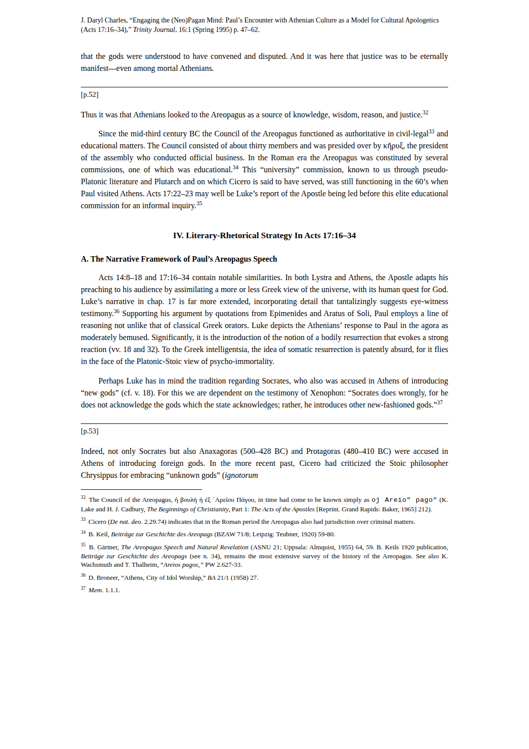J. Daryl Charles, “Engaging the (Neo)Pagan Mind: Paul’s Encounter with Athenian Culture as a Model for Cultural Apologetics (Acts 17:16–34),” Trinity Journal, 16:1 (Spring 1995) p. 47–62.
that the gods were understood to have convened and disputed. And it was here that justice was to be eternally manifest—even among mortal Athenians.
[p.52]
Thus it was that Athenians looked to the Areopagus as a source of knowledge, wisdom, reason, and justice.32
Since the mid-third century BC the Council of the Areopagus functioned as authoritative in civil-legal33 and educational matters. The Council consisted of about thirty members and was presided over by κῆρυξ, the president of the assembly who conducted official business. In the Roman era the Areopagus was constituted by several commissions, one of which was educational.34 This “university” commission, known to us through pseudo-Platonic literature and Plutarch and on which Cicero is said to have served, was still functioning in the 60’s when Paul visited Athens. Acts 17:22–23 may well be Luke’s report of the Apostle being led before this elite educational commission for an informal inquiry.35
IV. Literary-Rhetorical Strategy In Acts 17:16–34
A. The Narrative Framework of Paul’s Areopagus Speech
Acts 14:8–18 and 17:16–34 contain notable similarities. In both Lystra and Athens, the Apostle adapts his preaching to his audience by assimilating a more or less Greek view of the universe, with its human quest for God. Luke’s narrative in chap. 17 is far more extended, incorporating detail that tantalizingly suggests eye-witness testimony.36 Supporting his argument by quotations from Epimenides and Aratus of Soli, Paul employs a line of reasoning not unlike that of classical Greek orators. Luke depicts the Athenians’ response to Paul in the agora as moderately bemused. Significantly, it is the introduction of the notion of a bodily resurrection that evokes a strong reaction (vv. 18 and 32). To the Greek intelligentsia, the idea of somatic resurrection is patently absurd, for it flies in the face of the Platonic-Stoic view of psycho-immortality.
Perhaps Luke has in mind the tradition regarding Socrates, who also was accused in Athens of introducing “new gods” (cf. v. 18). For this we are dependent on the testimony of Xenophon: “Socrates does wrongly, for he does not acknowledge the gods which the state acknowledges; rather, he introduces other new-fashioned gods.”37
[p.53]
Indeed, not only Socrates but also Anaxagoras (500–428 BC) and Protagoras (480–410 BC) were accused in Athens of introducing foreign gods. In the more recent past, Cicero had criticized the Stoic philosopher Chrysippus for embracing “unknown gods” (ignotorum
32 The Council of the Areopagus, ἡ βουλὴ ἡ ἐξ ᾽Αρείου Πάγου, in time had come to be known simply as oj Areio" pago" (K. Lake and H. J. Cadbury, The Beginnings of Christianity, Part 1: The Acts of the Apostles [Reprint. Grand Rapids: Baker, 1965] 212).
33 Cicero (De nat. deo. 2.29.74) indicates that in the Roman period the Areopagus also had jurisdiction over criminal matters.
34 B. Keil, Beiträge zur Geschichte des Areopags (BZAW 71/8; Leipzig: Teubner, 1920) 59-80.
35 B. Gärtner, The Areopagus Speech and Natural Revelation (ASNU 21; Uppsala: Almquist, 1955) 64, 59. B. Keils 1920 publication, Beiträge zur Geschichte des Areopags (see n. 34), remains the most extensive survey of the history of the Areopagus. See also K. Wachsmuth and T. Thalheim, “Areios pagos,” PW 2.627-33.
36 D. Broneer, “Athens, City of Idol Worship,” BA 21/1 (1958) 27.
37 Mem. 1.1.1.